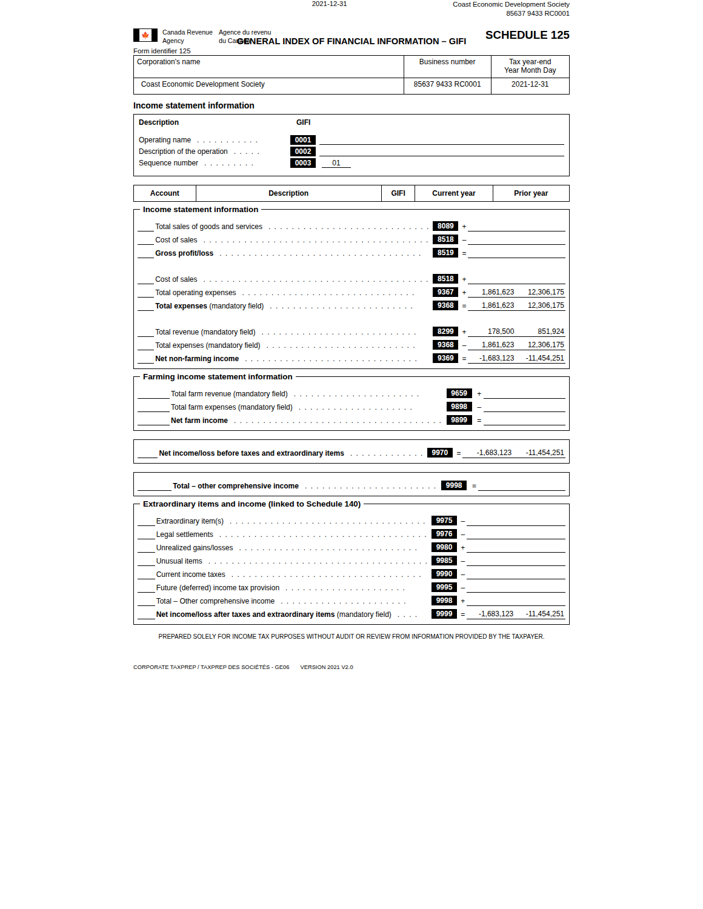2021-12-31
Coast Economic Development Society
85637 9433 RC0001
🍁
| Canada Revenue Agency | Agence du revenu du Canada |
SCHEDULE 125
GENERAL INDEX OF FINANCIAL INFORMATION – GIFI
Form identifier 125
| Corporation's name | Business number | Tax year-end Year Month Day |
| Coast Economic Development Society | 85637 9433 RC0001 | 2021-12-31 |
Income statement information
Description
GIFI
Operating name . . . . . . . . . . .
0001
Description of the operation . . . . .
0002
Sequence number . . . . . . . . .
0003 01
| Account | Description | GIFI | Current year | Prior year |
| --- | --- | --- | --- | --- |
Income statement information
| | Total sales of goods and services . . . . . . . . . . . . . . . . . . . . . . . . . . . . | 8089 | + | | |
| | Cost of sales . . . . . . . . . . . . . . . . . . . . . . . . . . . . . . . . . . . . . . . | 8518 | – | | |
| | Gross profit/loss . . . . . . . . . . . . . . . . . . . . . . . . . . . . . . . . . . . | 8519 | = | | |
| | Cost of sales . . . . . . . . . . . . . . . . . . . . . . . . . . . . . . . . . . . . . . . | 8518 | + | | |
| | Total operating expenses . . . . . . . . . . . . . . . . . . . . . . . . . . . . . . | 9367 | + | 1,861,623 | 12,306,175 |
| | Total expenses (mandatory field) . . . . . . . . . . . . . . . . . . . . . . . . . | 9368 | = | 1,861,623 | 12,306,175 |
| | Total revenue (mandatory field) . . . . . . . . . . . . . . . . . . . . . . . . . . . | 8299 | + | 178,500 | 851,924 |
| | Total expenses (mandatory field) . . . . . . . . . . . . . . . . . . . . . . . . . . | 9368 | – | 1,861,623 | 12,306,175 |
| | Net non-farming income . . . . . . . . . . . . . . . . . . . . . . . . . . . . . . | 9369 | = | -1,683,123 | -11,454,251 |
Farming income statement information
| | Total farm revenue (mandatory field) . . . . . . . . . . . . . . . . . . . . . . | 9659 | + | | |
| | Total farm expenses (mandatory field) . . . . . . . . . . . . . . . . . . . . | 9898 | – | | |
| | Net farm income . . . . . . . . . . . . . . . . . . . . . . . . . . . . . . . . . . . . | 9899 | = | | |
| | Net income/loss before taxes and extraordinary items . . . . . . . . . . . . . | 9970 | = | -1,683,123 | -11,454,251 |
| | Total – other comprehensive income . . . . . . . . . . . . . . . . . . . . . . . | 9998 | = | | |
Extraordinary items and income (linked to Schedule 140)
| | Extraordinary item(s) . . . . . . . . . . . . . . . . . . . . . . . . . . . . . . . . . . | 9975 | – | | |
| | Legal settlements . . . . . . . . . . . . . . . . . . . . . . . . . . . . . . . . . . . . | 9976 | – | | |
| | Unrealized gains/losses . . . . . . . . . . . . . . . . . . . . . . . . . . . . . . . | 9980 | + | | |
| | Unusual items . . . . . . . . . . . . . . . . . . . . . . . . . . . . . . . . . . . . . . | 9985 | – | | |
| | Current income taxes . . . . . . . . . . . . . . . . . . . . . . . . . . . . . . . . . | 9990 | – | | |
| | Future (deferred) income tax provision . . . . . . . . . . . . . . . . . . . . . | 9995 | – | | |
| | Total – Other comprehensive income . . . . . . . . . . . . . . . . . . . . . . | 9998 | + | | |
| | Net income/loss after taxes and extraordinary items (mandatory field) . . . . | 9999 | = | -1,683,123 | -11,454,251 |
PREPARED SOLELY FOR INCOME TAX PURPOSES WITHOUT AUDIT OR REVIEW FROM INFORMATION PROVIDED BY THE TAXPAYER.
CORPORATE TAXPREP / TAXPREP DES SOCIÉTÉS - GE06VERSION 2021 V2.0